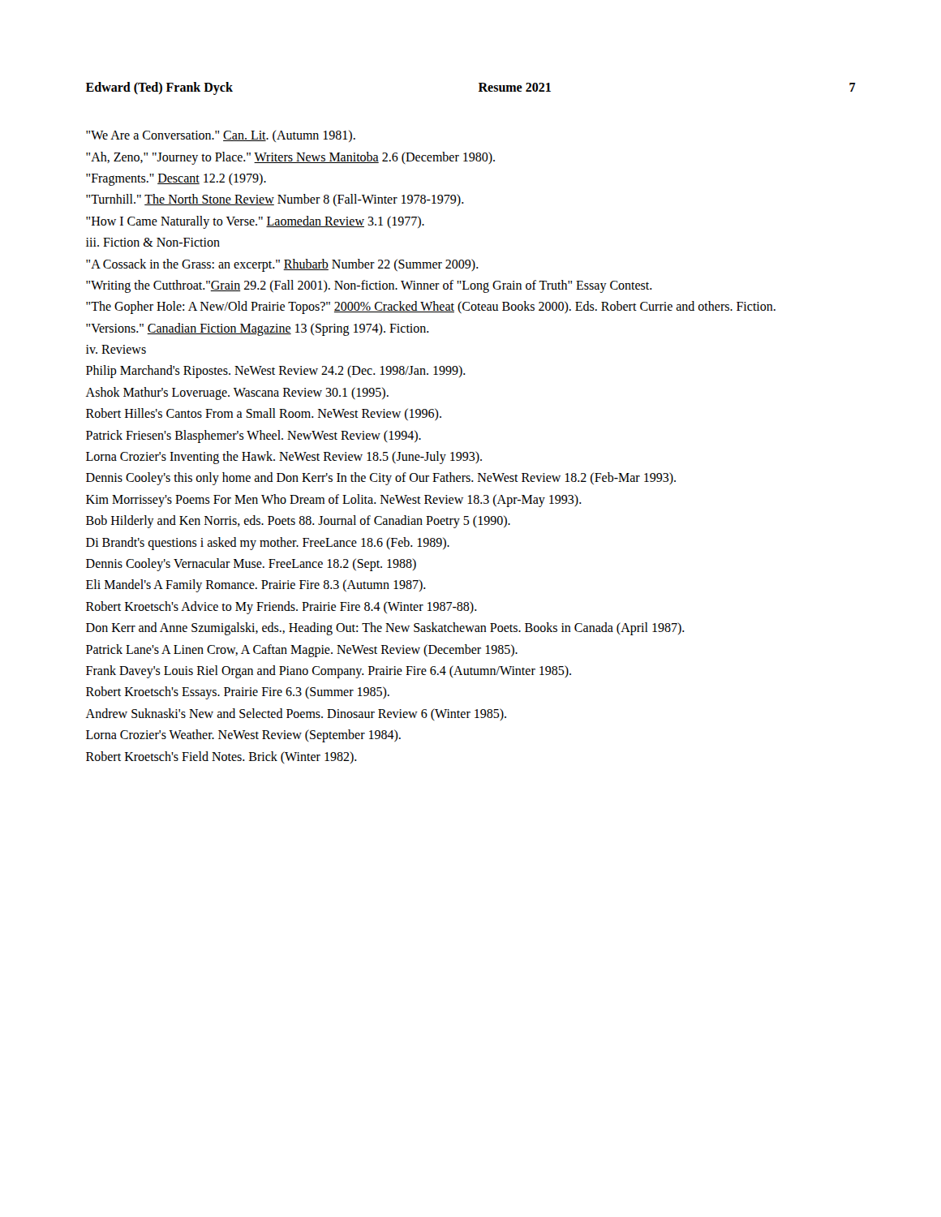Edward (Ted) Frank Dyck Resume 2021 7
"We Are a Conversation." Can. Lit. (Autumn 1981).
"Ah, Zeno," "Journey to Place." Writers News Manitoba 2.6 (December 1980).
"Fragments." Descant 12.2 (1979).
"Turnhill." The North Stone Review Number 8 (Fall-Winter 1978-1979).
"How I Came Naturally to Verse." Laomedan Review 3.1 (1977).
iii. Fiction & Non-Fiction
"A Cossack in the Grass: an excerpt." Rhubarb Number 22 (Summer 2009).
"Writing the Cutthroat."Grain 29.2 (Fall 2001). Non-fiction. Winner of "Long Grain of Truth" Essay Contest.
"The Gopher Hole: A New/Old Prairie Topos?" 2000% Cracked Wheat (Coteau Books 2000). Eds. Robert Currie and others. Fiction.
"Versions." Canadian Fiction Magazine 13 (Spring 1974). Fiction.
iv. Reviews
Philip Marchand's Ripostes. NeWest Review 24.2 (Dec. 1998/Jan. 1999).
Ashok Mathur's Loveruage. Wascana Review 30.1 (1995).
Robert Hilles's Cantos From a Small Room. NeWest Review (1996).
Patrick Friesen's Blasphemer's Wheel. NewWest Review (1994).
Lorna Crozier's Inventing the Hawk. NeWest Review 18.5 (June-July 1993).
Dennis Cooley's this only home and Don Kerr's In the City of Our Fathers. NeWest Review 18.2 (Feb-Mar 1993).
Kim Morrissey's Poems For Men Who Dream of Lolita. NeWest Review 18.3 (Apr-May 1993).
Bob Hilderly and Ken Norris, eds. Poets 88. Journal of Canadian Poetry 5 (1990).
Di Brandt's questions i asked my mother. FreeLance 18.6 (Feb. 1989).
Dennis Cooley's Vernacular Muse. FreeLance 18.2 (Sept. 1988)
Eli Mandel's A Family Romance. Prairie Fire 8.3 (Autumn 1987).
Robert Kroetsch's Advice to My Friends. Prairie Fire 8.4 (Winter 1987-88).
Don Kerr and Anne Szumigalski, eds., Heading Out: The New Saskatchewan Poets. Books in Canada (April 1987).
Patrick Lane's A Linen Crow, A Caftan Magpie. NeWest Review (December 1985).
Frank Davey's Louis Riel Organ and Piano Company. Prairie Fire 6.4 (Autumn/Winter 1985).
Robert Kroetsch's Essays. Prairie Fire 6.3 (Summer 1985).
Andrew Suknaski's New and Selected Poems. Dinosaur Review 6 (Winter 1985).
Lorna Crozier's Weather. NeWest Review (September 1984).
Robert Kroetsch's Field Notes. Brick (Winter 1982).